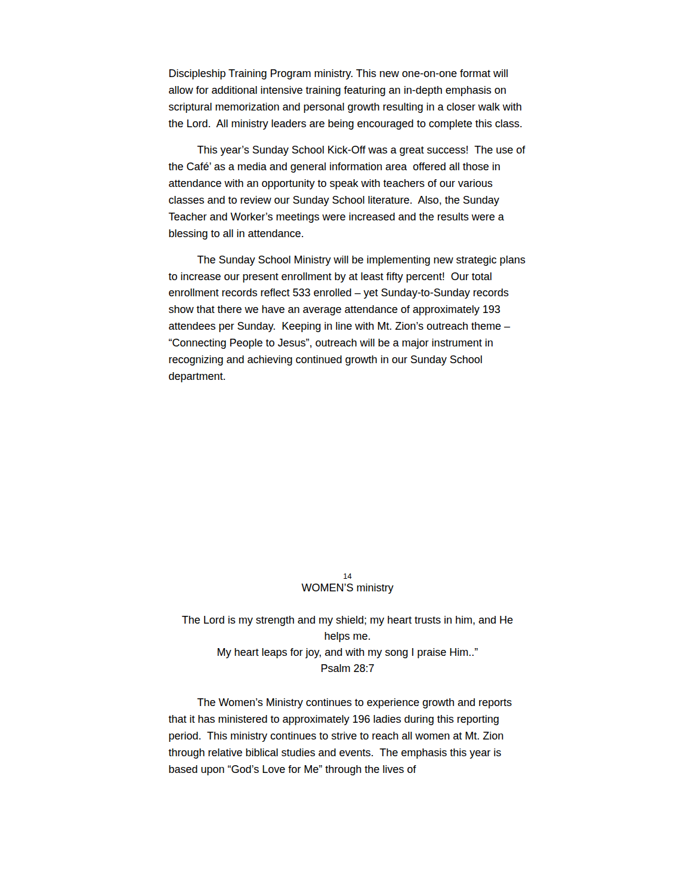Discipleship Training Program ministry. This new one-on-one format will allow for additional intensive training featuring an in-depth emphasis on scriptural memorization and personal growth resulting in a closer walk with the Lord. All ministry leaders are being encouraged to complete this class.
This year’s Sunday School Kick-Off was a great success! The use of the Café’ as a media and general information area offered all those in attendance with an opportunity to speak with teachers of our various classes and to review our Sunday School literature. Also, the Sunday Teacher and Worker’s meetings were increased and the results were a blessing to all in attendance.
The Sunday School Ministry will be implementing new strategic plans to increase our present enrollment by at least fifty percent! Our total enrollment records reflect 533 enrolled – yet Sunday-to-Sunday records show that there we have an average attendance of approximately 193 attendees per Sunday. Keeping in line with Mt. Zion’s outreach theme – “Connecting People to Jesus”, outreach will be a major instrument in recognizing and achieving continued growth in our Sunday School department.
14 WOMEN’S ministry
The Lord is my strength and my shield; my heart trusts in him, and He helps me.
My heart leaps for joy, and with my song I praise Him..” Psalm 28:7
The Women’s Ministry continues to experience growth and reports that it has ministered to approximately 196 ladies during this reporting period. This ministry continues to strive to reach all women at Mt. Zion through relative biblical studies and events. The emphasis this year is based upon “God’s Love for Me” through the lives of